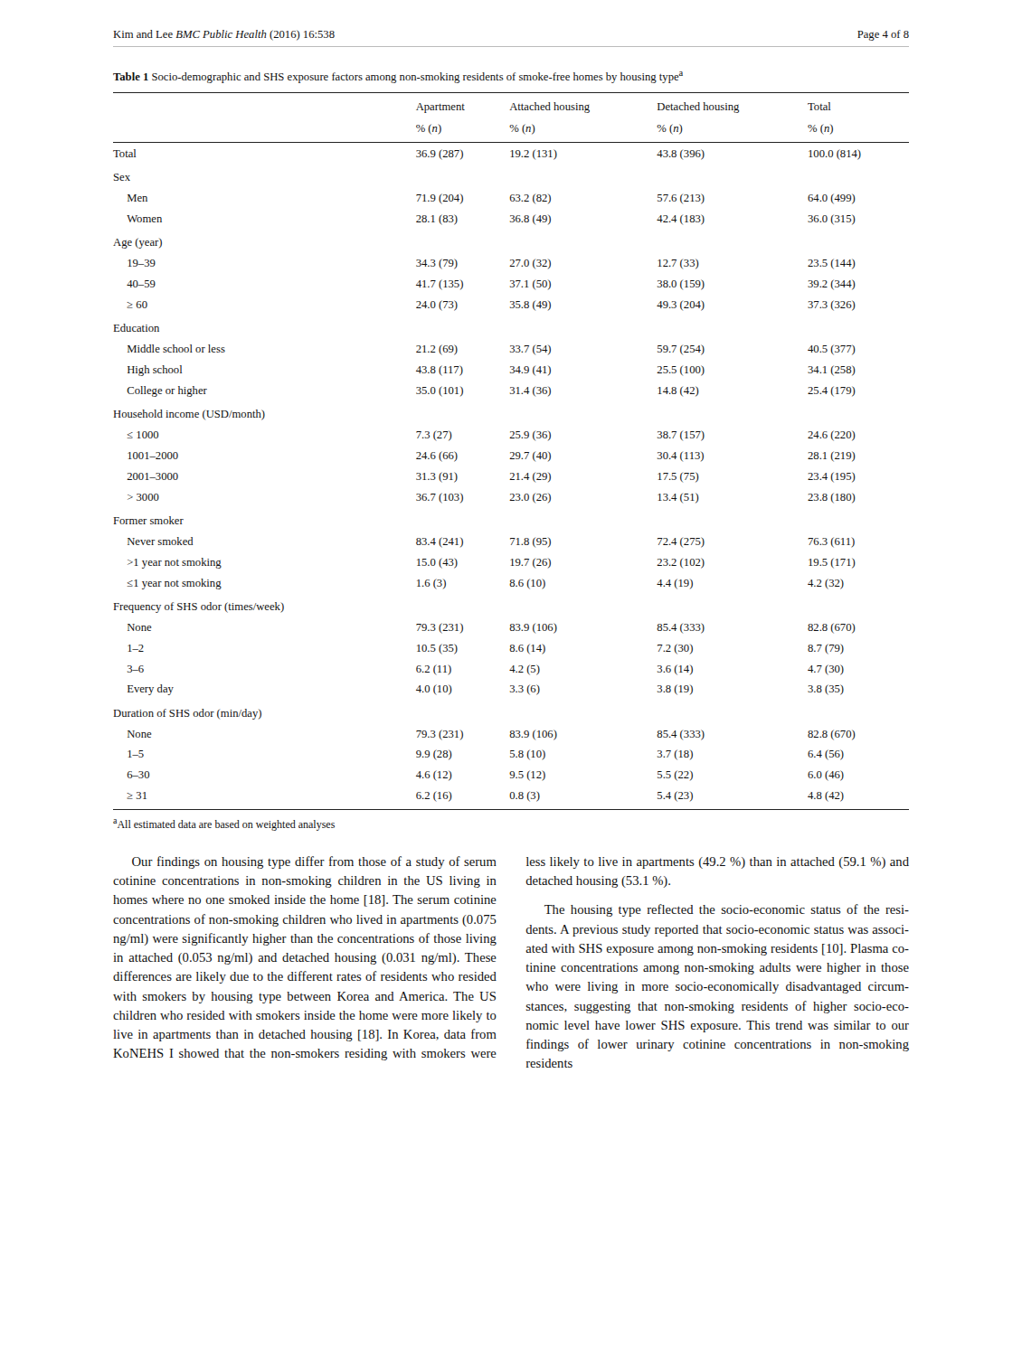Kim and Lee BMC Public Health (2016) 16:538 Page 4 of 8
Table 1 Socio-demographic and SHS exposure factors among non-smoking residents of smoke-free homes by housing type a
| | Apartment | Attached housing | Detached housing | Total |
| --- | --- | --- | --- | --- |
| | % ( n ) | % ( n ) | % ( n ) | % ( n ) |
| Total | 36.9 (287) | 19.2 (131) | 43.8 (396) | 100.0 (814) |
| Sex | | | | |
| Men | 71.9 (204) | 63.2 (82) | 57.6 (213) | 64.0 (499) |
| Women | 28.1 (83) | 36.8 (49) | 42.4 (183) | 36.0 (315) |
| Age (year) | | | | |
| 19–39 | 34.3 (79) | 27.0 (32) | 12.7 (33) | 23.5 (144) |
| 40–59 | 41.7 (135) | 37.1 (50) | 38.0 (159) | 39.2 (344) |
| ≥ 60 | 24.0 (73) | 35.8 (49) | 49.3 (204) | 37.3 (326) |
| Education | | | | |
| Middle school or less | 21.2 (69) | 33.7 (54) | 59.7 (254) | 40.5 (377) |
| High school | 43.8 (117) | 34.9 (41) | 25.5 (100) | 34.1 (258) |
| College or higher | 35.0 (101) | 31.4 (36) | 14.8 (42) | 25.4 (179) |
| Household income (USD/month) | | | | |
| ≤ 1000 | 7.3 (27) | 25.9 (36) | 38.7 (157) | 24.6 (220) |
| 1001–2000 | 24.6 (66) | 29.7 (40) | 30.4 (113) | 28.1 (219) |
| 2001–3000 | 31.3 (91) | 21.4 (29) | 17.5 (75) | 23.4 (195) |
| > 3000 | 36.7 (103) | 23.0 (26) | 13.4 (51) | 23.8 (180) |
| Former smoker | | | | |
| Never smoked | 83.4 (241) | 71.8 (95) | 72.4 (275) | 76.3 (611) |
| >1 year not smoking | 15.0 (43) | 19.7 (26) | 23.2 (102) | 19.5 (171) |
| ≤1 year not smoking | 1.6 (3) | 8.6 (10) | 4.4 (19) | 4.2 (32) |
| Frequency of SHS odor (times/week) | | | | |
| None | 79.3 (231) | 83.9 (106) | 85.4 (333) | 82.8 (670) |
| 1–2 | 10.5 (35) | 8.6 (14) | 7.2 (30) | 8.7 (79) |
| 3–6 | 6.2 (11) | 4.2 (5) | 3.6 (14) | 4.7 (30) |
| Every day | 4.0 (10) | 3.3 (6) | 3.8 (19) | 3.8 (35) |
| Duration of SHS odor (min/day) | | | | |
| None | 79.3 (231) | 83.9 (106) | 85.4 (333) | 82.8 (670) |
| 1–5 | 9.9 (28) | 5.8 (10) | 3.7 (18) | 6.4 (56) |
| 6–30 | 4.6 (12) | 9.5 (12) | 5.5 (22) | 6.0 (46) |
| ≥ 31 | 6.2 (16) | 0.8 (3) | 5.4 (23) | 4.8 (42) |
aAll estimated data are based on weighted analyses
Our findings on housing type differ from those of a study of serum cotinine concentrations in non-smoking children in the US living in homes where no one smoked inside the home [18]. The serum cotinine concentrations of non-smoking children who lived in apartments (0.075 ng/ml) were significantly higher than the concentrations of those living in attached (0.053 ng/ml) and detached housing (0.031 ng/ml). These differences are likely due to the different rates of residents who resided with smokers by housing type between Korea and America. The US children who resided with smokers inside the home were more likely to live in apartments than in detached housing [18]. In Korea, data from KoNEHS I showed that the non-smokers residing with smokers were less likely to live in apartments (49.2 %) than in attached (59.1 %) and detached housing (53.1 %).
The housing type reflected the socio-economic status of the residents. A previous study reported that socio-economic status was associated with SHS exposure among non-smoking residents [10]. Plasma cotinine concentrations among non-smoking adults were higher in those who were living in more socio-economically disadvantaged circumstances, suggesting that non-smoking residents of higher socio-economic level have lower SHS exposure. This trend was similar to our findings of lower urinary cotinine concentrations in non-smoking residents